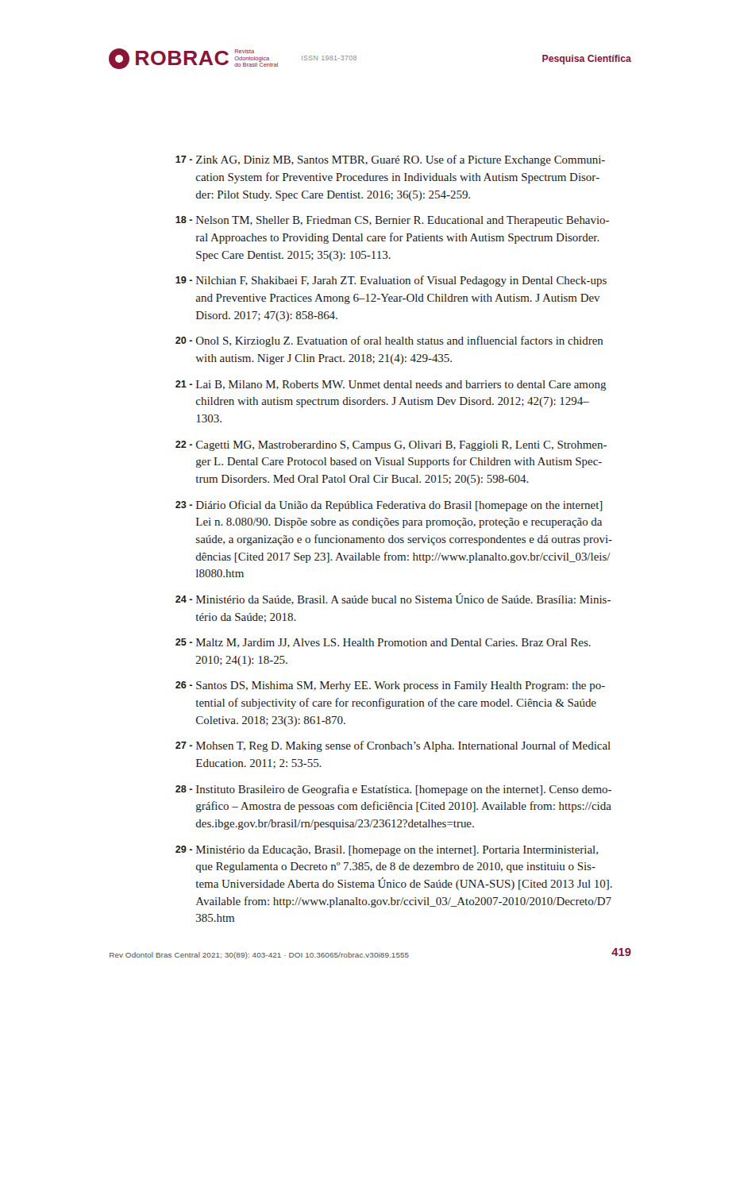ROBRAC Revista Odontológica
do Brasil Central
ISSN 1981-3708
Pesquisa Científica
17 Zink AG, Diniz MB, Santos MTBR, Guaré RO. Use of a Picture Exchange Communication System for Preventive Procedures in Individuals with Autism Spectrum Disorder: Pilot Study. Spec Care Dentist. 2016; 36(5): 254-259.
18 Nelson TM, Sheller B, Friedman CS, Bernier R. Educational and Therapeutic Behavioral Approaches to Providing Dental care for Patients with Autism Spectrum Disorder. Spec Care Dentist. 2015; 35(3): 105-113.
19 Nilchian F, Shakibaei F, Jarah ZT. Evaluation of Visual Pedagogy in Dental Check-ups and Preventive Practices Among 6–12-Year-Old Children with Autism. J Autism Dev Disord. 2017; 47(3): 858-864.
20 Onol S, Kirzioglu Z. Evatuation of oral health status and influencial factors in chidren with autism. Niger J Clin Pract. 2018; 21(4): 429-435.
21 Lai B, Milano M, Roberts MW. Unmet dental needs and barriers to dental Care among children with autism spectrum disorders. J Autism Dev Disord. 2012; 42(7): 1294–1303.
22 Cagetti MG, Mastroberardino S, Campus G, Olivari B, Faggioli R, Lenti C, Strohmenger L. Dental Care Protocol based on Visual Supports for Children with Autism Spectrum Disorders. Med Oral Patol Oral Cir Bucal. 2015; 20(5): 598-604.
23 Diário Oficial da União da República Federativa do Brasil [homepage on the internet] Lei n. 8.080/90. Dispõe sobre as condições para promoção, proteção e recuperação da saúde, a organização e o funcionamento dos serviços correspondentes e dá outras providências [Cited 2017 Sep 23]. Available from: http://www.planalto.gov.br/ccivil_03/leis/l8080.htm
24 Ministério da Saúde, Brasil. A saúde bucal no Sistema Único de Saúde. Brasília: Ministério da Saúde; 2018.
25 Maltz M, Jardim JJ, Alves LS. Health Promotion and Dental Caries. Braz Oral Res. 2010; 24(1): 18-25.
26 Santos DS, Mishima SM, Merhy EE. Work process in Family Health Program: the potential of subjectivity of care for reconfiguration of the care model. Ciência & Saúde Coletiva. 2018; 23(3): 861-870.
27 Mohsen T, Reg D. Making sense of Cronbach’s Alpha. International Journal of Medical Education. 2011; 2: 53-55.
28 Instituto Brasileiro de Geografia e Estatística. [homepage on the internet]. Censo demográfico – Amostra de pessoas com deficiência [Cited 2010]. Available from: https://cidades.ibge.gov.br/brasil/rn/pesquisa/23/23612?detalhes=true.
29 Ministério da Educação, Brasil. [homepage on the internet]. Portaria Interministerial, que Regulamenta o Decreto nº 7.385, de 8 de dezembro de 2010, que instituiu o Sistema Universidade Aberta do Sistema Único de Saúde (UNA-SUS) [Cited 2013 Jul 10]. Available from: http://www.planalto.gov.br/ccivil_03/_Ato2007-2010/2010/Decreto/D7385.htm
Rev Odontol Bras Central 2021; 30(89): 403-421 · DOI 10.36065/robrac.v30i89.1555
419